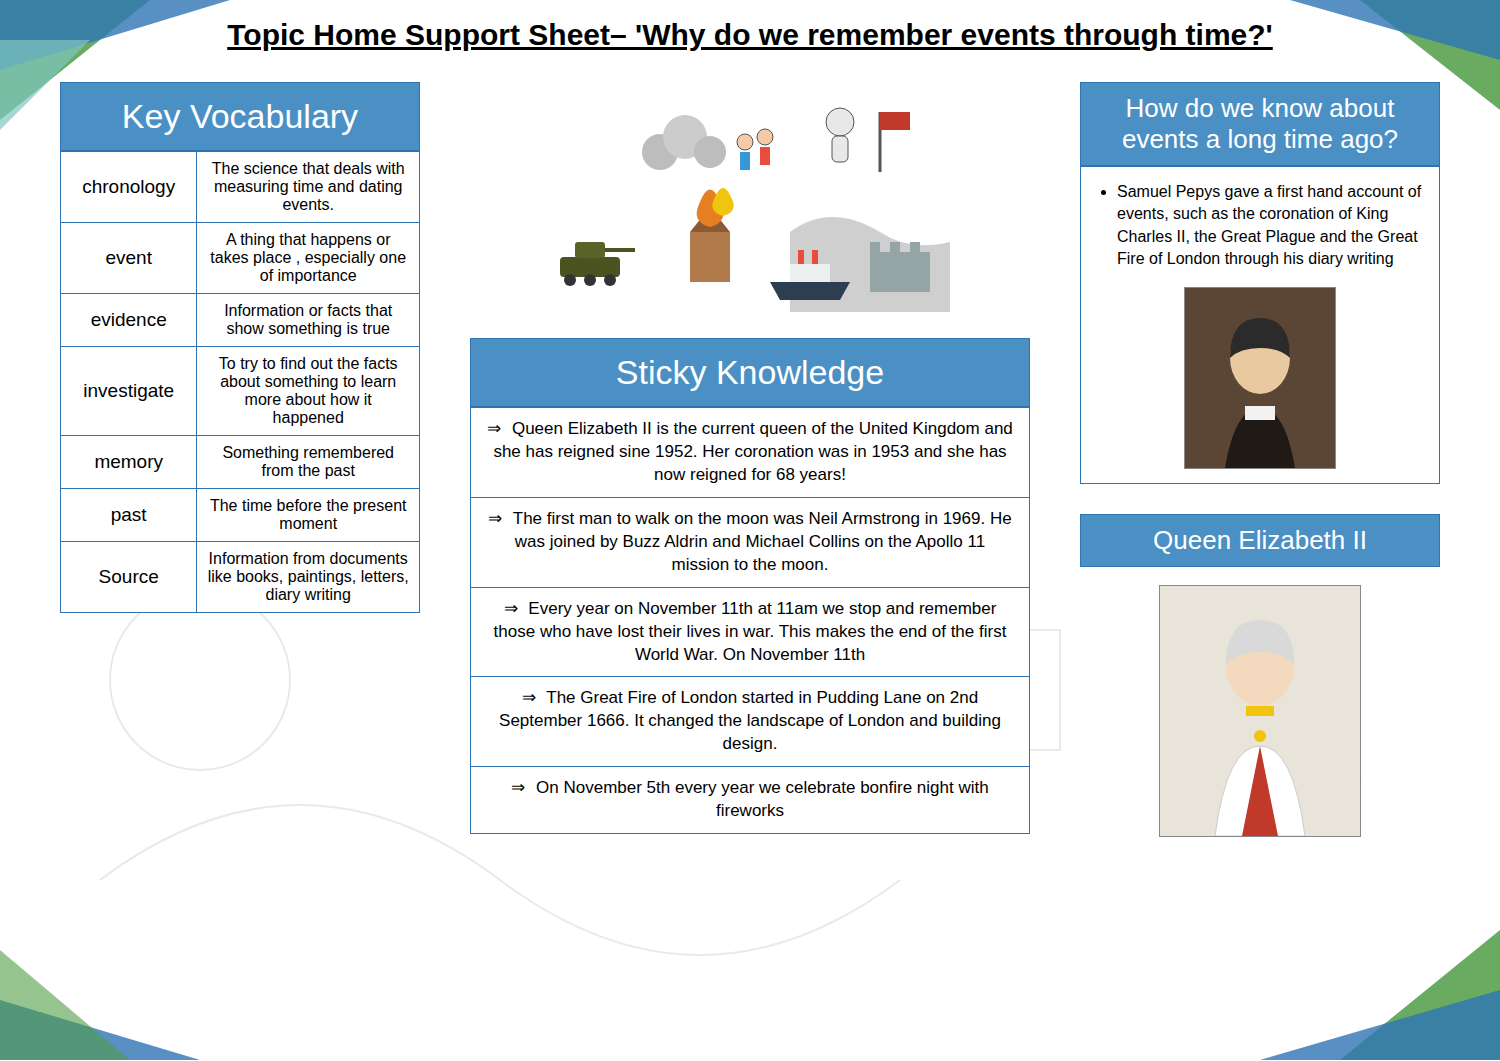Topic Home Support Sheet– 'Why do we remember events through time?'
Key Vocabulary
| chronology | The science that deals with measuring time and dating events. |
| event | A thing that happens or takes place , especially one of importance |
| evidence | Information or facts that show something is true |
| investigate | To try to find out the facts about something to learn more about how it happened |
| memory | Something remembered from the past |
| past | The time before the present moment |
| Source | Information from documents like books, paintings, letters, diary writing |
Sticky Knowledge
| ⇒ Queen Elizabeth II is the current queen of the United Kingdom and she has reigned sine 1952. Her coronation was in 1953 and she has now reigned for 68 years! |
| ⇒ The first man to walk on the moon was Neil Armstrong in 1969. He was joined by Buzz Aldrin and Michael Collins on the Apollo 11 mission to the moon. |
| ⇒ Every year on November 11th at 11am we stop and remember those who have lost their lives in war. This makes the end of the first World War. On November 11th |
| ⇒ The Great Fire of London started in Pudding Lane on 2nd September 1666. It changed the landscape of London and building design. |
| ⇒ On November 5th every year we celebrate bonfire night with fireworks |
How do we know about events a long time ago?
Samuel Pepys gave a first hand account of events, such as the coronation of King Charles II, the Great Plague and the Great Fire of London through his diary writing
Queen Elizabeth II